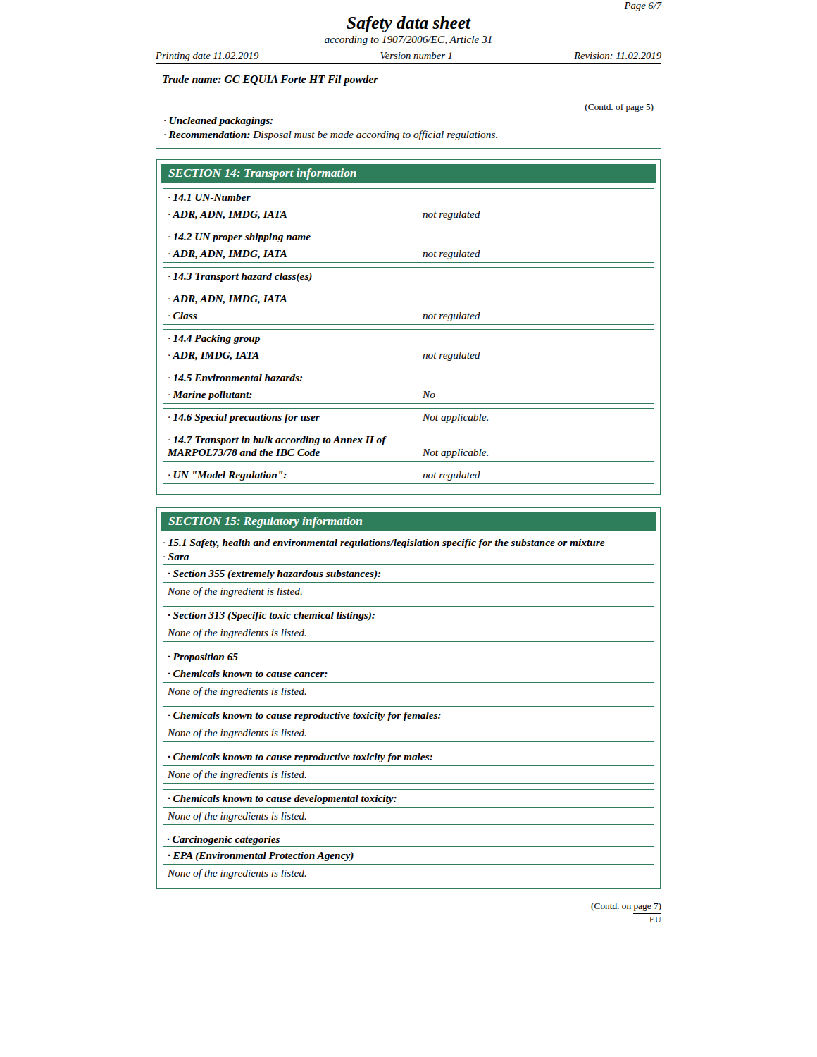Page 6/7
Safety data sheet
according to 1907/2006/EC, Article 31
Printing date 11.02.2019 Version number 1 Revision: 11.02.2019
Trade name: GC EQUIA Forte HT Fil powder
(Contd. of page 5)
· Uncleaned packagings:
· Recommendation: Disposal must be made according to official regulations.
SECTION 14: Transport information
| · 14.1 UN-Number | |
| · ADR, ADN, IMDG, IATA | not regulated |
| · 14.2 UN proper shipping name | |
| · ADR, ADN, IMDG, IATA | not regulated |
| · 14.3 Transport hazard class(es) | |
| · ADR, ADN, IMDG, IATA | |
| · Class | not regulated |
| · 14.4 Packing group | |
| · ADR, IMDG, IATA | not regulated |
| · 14.5 Environmental hazards: | |
| · Marine pollutant: | No |
| · 14.6 Special precautions for user | Not applicable. |
| · 14.7 Transport in bulk according to Annex II of MARPOL73/78 and the IBC Code | Not applicable. |
| · UN "Model Regulation": | not regulated |
SECTION 15: Regulatory information
· 15.1 Safety, health and environmental regulations/legislation specific for the substance or mixture
· Sara
· Section 355 (extremely hazardous substances):
None of the ingredient is listed.
· Section 313 (Specific toxic chemical listings):
None of the ingredients is listed.
· Proposition 65
· Chemicals known to cause cancer:
None of the ingredients is listed.
· Chemicals known to cause reproductive toxicity for females:
None of the ingredients is listed.
· Chemicals known to cause reproductive toxicity for males:
None of the ingredients is listed.
· Chemicals known to cause developmental toxicity:
None of the ingredients is listed.
· Carcinogenic categories
· EPA (Environmental Protection Agency)
None of the ingredients is listed.
(Contd. on page 7) EU